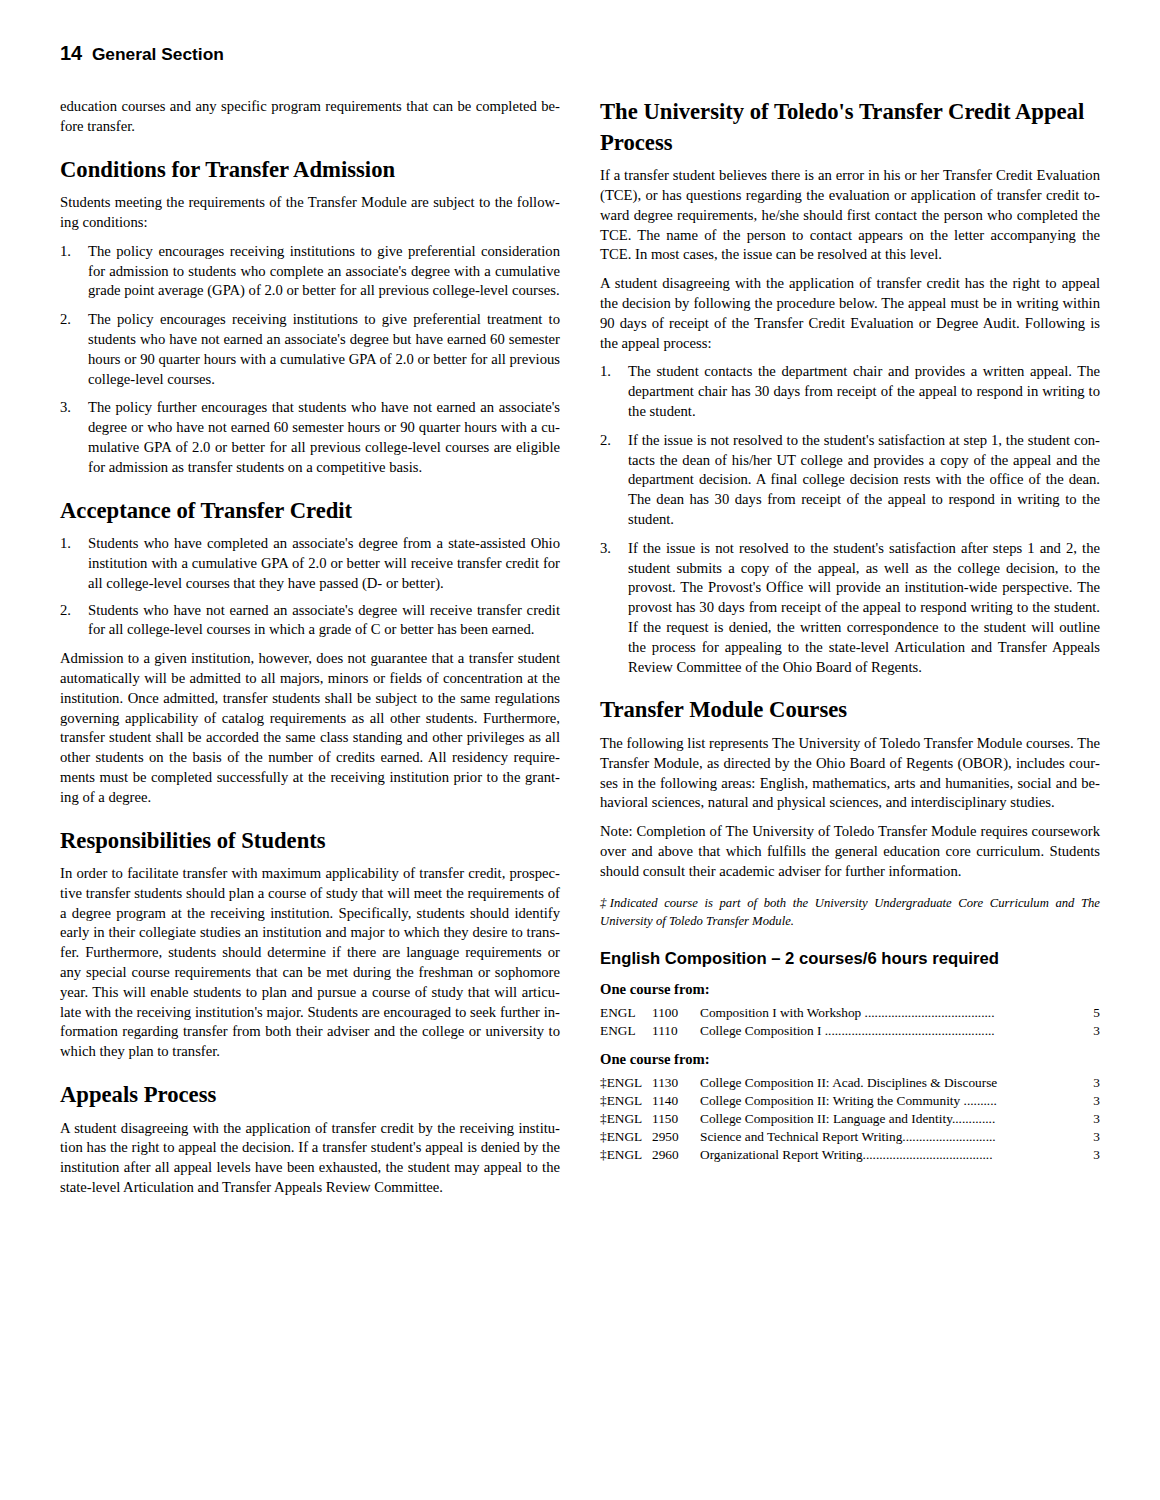14 General Section
education courses and any specific program requirements that can be completed before transfer.
Conditions for Transfer Admission
Students meeting the requirements of the Transfer Module are subject to the following conditions:
The policy encourages receiving institutions to give preferential consideration for admission to students who complete an associate's degree with a cumulative grade point average (GPA) of 2.0 or better for all previous college-level courses.
The policy encourages receiving institutions to give preferential treatment to students who have not earned an associate's degree but have earned 60 semester hours or 90 quarter hours with a cumulative GPA of 2.0 or better for all previous college-level courses.
The policy further encourages that students who have not earned an associate's degree or who have not earned 60 semester hours or 90 quarter hours with a cumulative GPA of 2.0 or better for all previous college-level courses are eligible for admission as transfer students on a competitive basis.
Acceptance of Transfer Credit
Students who have completed an associate's degree from a state-assisted Ohio institution with a cumulative GPA of 2.0 or better will receive transfer credit for all college-level courses that they have passed (D- or better).
Students who have not earned an associate's degree will receive transfer credit for all college-level courses in which a grade of C or better has been earned.
Admission to a given institution, however, does not guarantee that a transfer student automatically will be admitted to all majors, minors or fields of concentration at the institution. Once admitted, transfer students shall be subject to the same regulations governing applicability of catalog requirements as all other students. Furthermore, transfer student shall be accorded the same class standing and other privileges as all other students on the basis of the number of credits earned. All residency requirements must be completed successfully at the receiving institution prior to the granting of a degree.
Responsibilities of Students
In order to facilitate transfer with maximum applicability of transfer credit, prospective transfer students should plan a course of study that will meet the requirements of a degree program at the receiving institution. Specifically, students should identify early in their collegiate studies an institution and major to which they desire to transfer. Furthermore, students should determine if there are language requirements or any special course requirements that can be met during the freshman or sophomore year. This will enable students to plan and pursue a course of study that will articulate with the receiving institution's major. Students are encouraged to seek further information regarding transfer from both their adviser and the college or university to which they plan to transfer.
Appeals Process
A student disagreeing with the application of transfer credit by the receiving institution has the right to appeal the decision. If a transfer student's appeal is denied by the institution after all appeal levels have been exhausted, the student may appeal to the state-level Articulation and Transfer Appeals Review Committee.
The University of Toledo's Transfer Credit Appeal Process
If a transfer student believes there is an error in his or her Transfer Credit Evaluation (TCE), or has questions regarding the evaluation or application of transfer credit toward degree requirements, he/she should first contact the person who completed the TCE. The name of the person to contact appears on the letter accompanying the TCE. In most cases, the issue can be resolved at this level.
A student disagreeing with the application of transfer credit has the right to appeal the decision by following the procedure below. The appeal must be in writing within 90 days of receipt of the Transfer Credit Evaluation or Degree Audit. Following is the appeal process:
The student contacts the department chair and provides a written appeal. The department chair has 30 days from receipt of the appeal to respond in writing to the student.
If the issue is not resolved to the student's satisfaction at step 1, the student contacts the dean of his/her UT college and provides a copy of the appeal and the department decision. A final college decision rests with the office of the dean. The dean has 30 days from receipt of the appeal to respond in writing to the student.
If the issue is not resolved to the student's satisfaction after steps 1 and 2, the student submits a copy of the appeal, as well as the college decision, to the provost. The Provost's Office will provide an institution-wide perspective. The provost has 30 days from receipt of the appeal to respond writing to the student. If the request is denied, the written correspondence to the student will outline the process for appealing to the state-level Articulation and Transfer Appeals Review Committee of the Ohio Board of Regents.
Transfer Module Courses
The following list represents The University of Toledo Transfer Module courses. The Transfer Module, as directed by the Ohio Board of Regents (OBOR), includes courses in the following areas: English, mathematics, arts and humanities, social and behavioral sciences, natural and physical sciences, and interdisciplinary studies.
Note: Completion of The University of Toledo Transfer Module requires coursework over and above that which fulfills the general education core curriculum. Students should consult their academic adviser for further information.
‡Indicated course is part of both the University Undergraduate Core Curriculum and The University of Toledo Transfer Module.
English Composition – 2 courses/6 hours required
One course from:
| ENGL | 1100 | Composition I with Workshop ....................................... | 5 |
| ENGL | 1110 | College Composition I ................................................... | 3 |
One course from:
| ‡ ENGL | 1130 | College Composition II: Acad. Disciplines & Discourse | 3 |
| ‡ ENGL | 1140 | College Composition II: Writing the Community .......... | 3 |
| ‡ ENGL | 1150 | College Composition II: Language and Identity............. | 3 |
| ‡ ENGL | 2950 | Science and Technical Report Writing............................ | 3 |
| ‡ ENGL | 2960 | Organizational Report Writing....................................... | 3 |